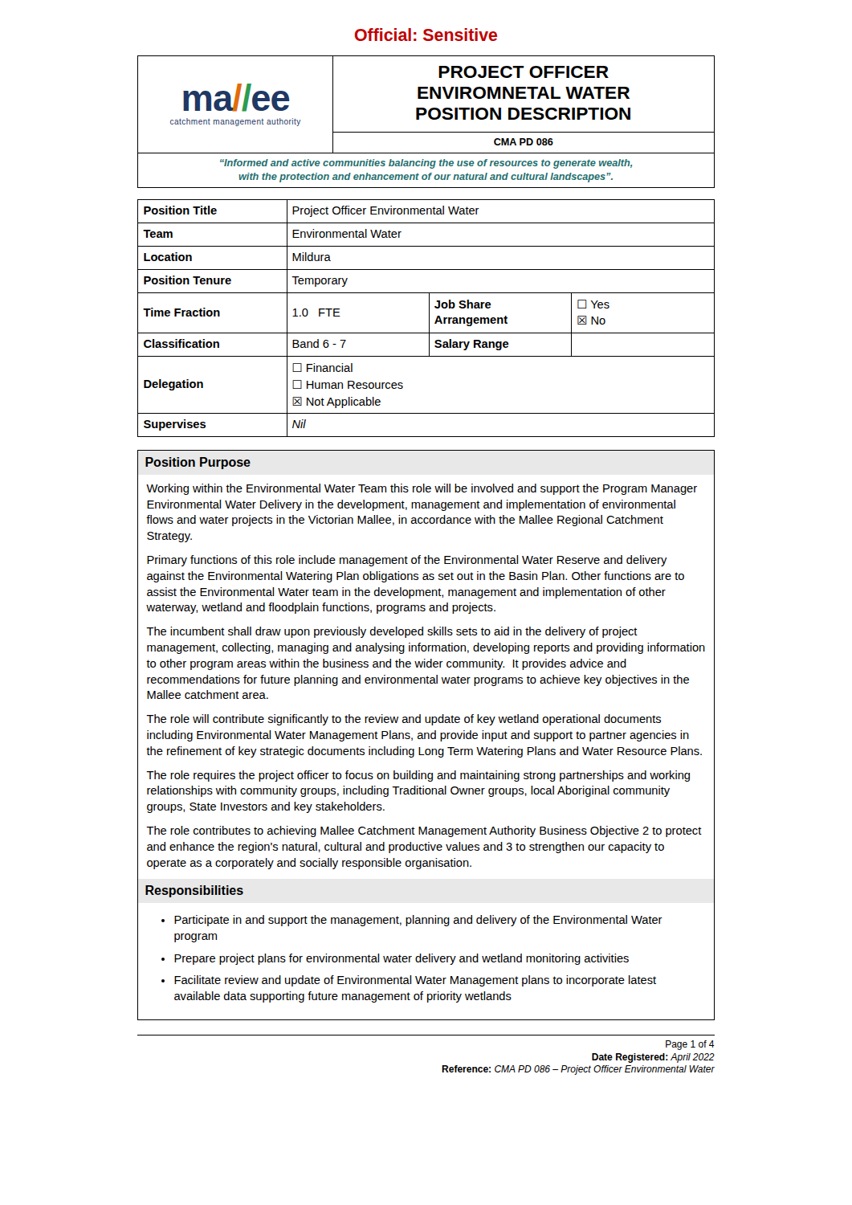Official: Sensitive
| ma / / ee catchment management authority | PROJECT OFFICER ENVIROMNETAL WATER POSITION DESCRIPTION |
| CMA PD 086 |
| “Informed and active communities balancing the use of resources to generate wealth, with the protection and enhancement of our natural and cultural landscapes”. |
| Position Title | Project Officer Environmental Water |
| Team | Environmental Water |
| Location | Mildura |
| Position Tenure | Temporary |
| Time Fraction | 1.0 FTE | Job Share Arrangement | ☐ Yes ☒ No |
| Classification | Band 6 - 7 | Salary Range | |
| Delegation | ☐ Financial ☐ Human Resources ☒ Not Applicable |
| Supervises | Nil |
Position Purpose
Working within the Environmental Water Team this role will be involved and support the Program Manager Environmental Water Delivery in the development, management and implementation of environmental flows and water projects in the Victorian Mallee, in accordance with the Mallee Regional Catchment Strategy.
Primary functions of this role include management of the Environmental Water Reserve and delivery against the Environmental Watering Plan obligations as set out in the Basin Plan. Other functions are to assist the Environmental Water team in the development, management and implementation of other waterway, wetland and floodplain functions, programs and projects.
The incumbent shall draw upon previously developed skills sets to aid in the delivery of project management, collecting, managing and analysing information, developing reports and providing information to other program areas within the business and the wider community. It provides advice and recommendations for future planning and environmental water programs to achieve key objectives in the Mallee catchment area.
The role will contribute significantly to the review and update of key wetland operational documents including Environmental Water Management Plans, and provide input and support to partner agencies in the refinement of key strategic documents including Long Term Watering Plans and Water Resource Plans.
The role requires the project officer to focus on building and maintaining strong partnerships and working relationships with community groups, including Traditional Owner groups, local Aboriginal community groups, State Investors and key stakeholders.
The role contributes to achieving Mallee Catchment Management Authority Business Objective 2 to protect and enhance the region's natural, cultural and productive values and 3 to strengthen our capacity to operate as a corporately and socially responsible organisation.
Responsibilities
Participate in and support the management, planning and delivery of the Environmental Water program
Prepare project plans for environmental water delivery and wetland monitoring activities
Facilitate review and update of Environmental Water Management plans to incorporate latest available data supporting future management of priority wetlands
Page 1 of 4
Date Registered: April 2022
Reference: CMA PD 086 – Project Officer Environmental Water